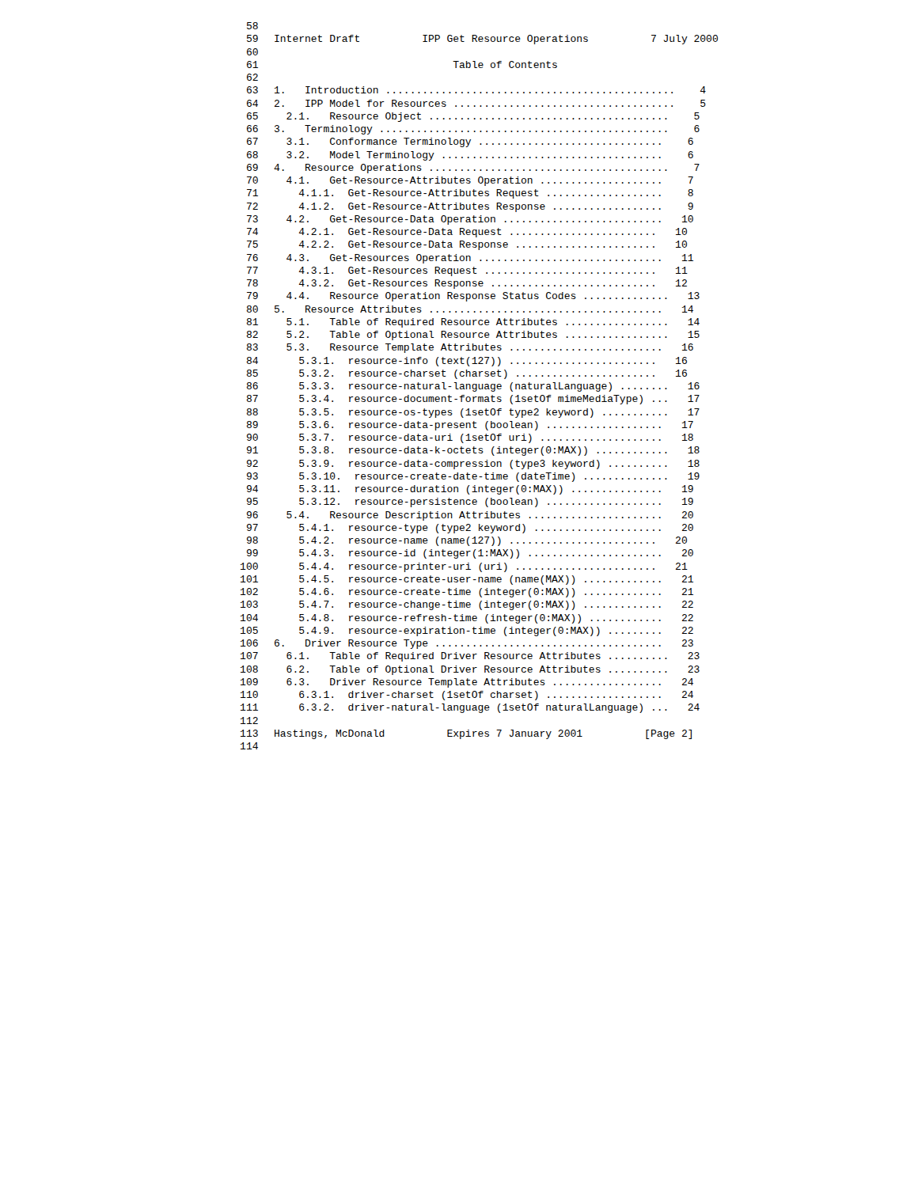58
59 Internet Draft          IPP Get Resource Operations          7 July 2000
60
61                             Table of Contents
62
631.   Introduction ...............................................    4
642.   IPP Model for Resources ....................................    5
65  2.1.   Resource Object .......................................    5
663.   Terminology ...............................................    6
67  3.1.   Conformance Terminology ..............................    6
68  3.2.   Model Terminology ....................................    6
694.   Resource Operations .......................................    7
70  4.1.   Get-Resource-Attributes Operation ....................    7
71    4.1.1.  Get-Resource-Attributes Request ...................    8
72    4.1.2.  Get-Resource-Attributes Response ..................    9
73  4.2.   Get-Resource-Data Operation ..........................   10
74    4.2.1.  Get-Resource-Data Request ........................   10
75    4.2.2.  Get-Resource-Data Response .......................   10
76  4.3.   Get-Resources Operation ..............................   11
77    4.3.1.  Get-Resources Request ............................   11
78    4.3.2.  Get-Resources Response ...........................   12
79  4.4.   Resource Operation Response Status Codes ..............   13
805.   Resource Attributes ......................................   14
81  5.1.   Table of Required Resource Attributes .................   14
82  5.2.   Table of Optional Resource Attributes .................   15
83  5.3.   Resource Template Attributes .........................   16
84    5.3.1.  resource-info (text(127)) ........................   16
85    5.3.2.  resource-charset (charset) .......................   16
86    5.3.3.  resource-natural-language (naturalLanguage) ........   16
87    5.3.4.  resource-document-formats (1setOf mimeMediaType) ...   17
88    5.3.5.  resource-os-types (1setOf type2 keyword) ...........   17
89    5.3.6.  resource-data-present (boolean) ...................   17
90    5.3.7.  resource-data-uri (1setOf uri) ....................   18
91    5.3.8.  resource-data-k-octets (integer(0:MAX)) ............   18
92    5.3.9.  resource-data-compression (type3 keyword) ..........   18
93    5.3.10.  resource-create-date-time (dateTime) ..............   19
94    5.3.11.  resource-duration (integer(0:MAX)) ...............   19
95    5.3.12.  resource-persistence (boolean) ...................   19
96  5.4.   Resource Description Attributes ......................   20
97    5.4.1.  resource-type (type2 keyword) .....................   20
98    5.4.2.  resource-name (name(127)) ........................   20
99    5.4.3.  resource-id (integer(1:MAX)) ......................   20
100    5.4.4.  resource-printer-uri (uri) .......................   21
101    5.4.5.  resource-create-user-name (name(MAX)) .............   21
102    5.4.6.  resource-create-time (integer(0:MAX)) .............   21
103    5.4.7.  resource-change-time (integer(0:MAX)) .............   22
104    5.4.8.  resource-refresh-time (integer(0:MAX)) ............   22
105    5.4.9.  resource-expiration-time (integer(0:MAX)) .........   22
1066.   Driver Resource Type .....................................   23
107  6.1.   Table of Required Driver Resource Attributes ..........   23
108  6.2.   Table of Optional Driver Resource Attributes ..........   23
109  6.3.   Driver Resource Template Attributes ..................   24
110    6.3.1.  driver-charset (1setOf charset) ...................   24
111    6.3.2.  driver-natural-language (1setOf naturalLanguage) ...   24
112
113 Hastings, McDonald          Expires 7 January 2001          [Page 2]
114